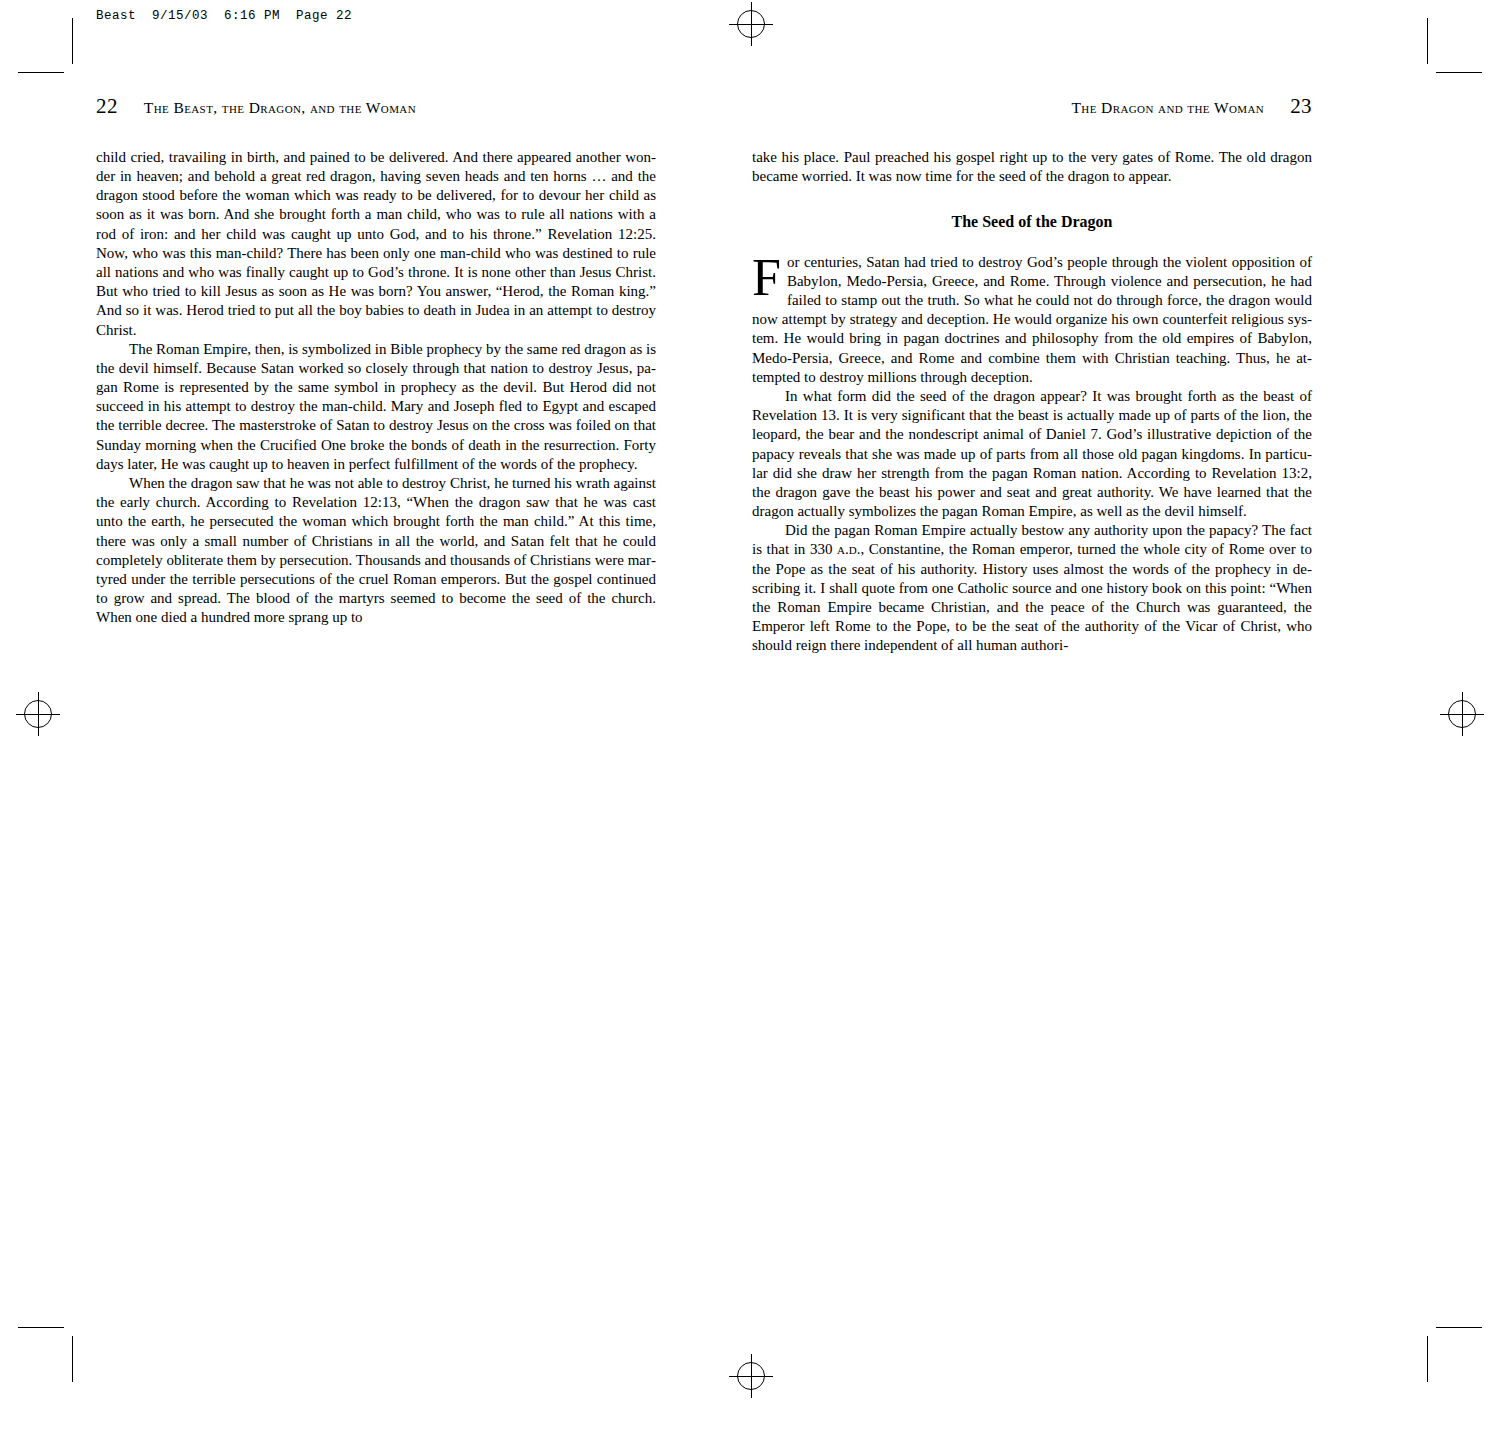Beast 9/15/03 6:16 PM Page 22
22 The Beast, the Dragon, and the Woman
child cried, travailing in birth, and pained to be delivered. And there appeared another wonder in heaven; and behold a great red dragon, having seven heads and ten horns … and the dragon stood before the woman which was ready to be delivered, for to devour her child as soon as it was born. And she brought forth a man child, who was to rule all nations with a rod of iron: and her child was caught up unto God, and to his throne.” Revelation 12:25. Now, who was this man-child? There has been only one man-child who was destined to rule all nations and who was finally caught up to God’s throne. It is none other than Jesus Christ. But who tried to kill Jesus as soon as He was born? You answer, “Herod, the Roman king.” And so it was. Herod tried to put all the boy babies to death in Judea in an attempt to destroy Christ.
The Roman Empire, then, is symbolized in Bible prophecy by the same red dragon as is the devil himself. Because Satan worked so closely through that nation to destroy Jesus, pagan Rome is represented by the same symbol in prophecy as the devil. But Herod did not succeed in his attempt to destroy the man-child. Mary and Joseph fled to Egypt and escaped the terrible decree. The masterstroke of Satan to destroy Jesus on the cross was foiled on that Sunday morning when the Crucified One broke the bonds of death in the resurrection. Forty days later, He was caught up to heaven in perfect fulfillment of the words of the prophecy.
When the dragon saw that he was not able to destroy Christ, he turned his wrath against the early church. According to Revelation 12:13, “When the dragon saw that he was cast unto the earth, he persecuted the woman which brought forth the man child.” At this time, there was only a small number of Christians in all the world, and Satan felt that he could completely obliterate them by persecution. Thousands and thousands of Christians were martyred under the terrible persecutions of the cruel Roman emperors. But the gospel continued to grow and spread. The blood of the martyrs seemed to become the seed of the church. When one died a hundred more sprang up to
The Dragon and the Woman 23
take his place. Paul preached his gospel right up to the very gates of Rome. The old dragon became worried. It was now time for the seed of the dragon to appear.
The Seed of the Dragon
For centuries, Satan had tried to destroy God’s people through the violent opposition of Babylon, Medo-Persia, Greece, and Rome. Through violence and persecution, he had failed to stamp out the truth. So what he could not do through force, the dragon would now attempt by strategy and deception. He would organize his own counterfeit religious system. He would bring in pagan doctrines and philosophy from the old empires of Babylon, Medo-Persia, Greece, and Rome and combine them with Christian teaching. Thus, he attempted to destroy millions through deception.
In what form did the seed of the dragon appear? It was brought forth as the beast of Revelation 13. It is very significant that the beast is actually made up of parts of the lion, the leopard, the bear and the nondescript animal of Daniel 7. God’s illustrative depiction of the papacy reveals that she was made up of parts from all those old pagan kingdoms. In particular did she draw her strength from the pagan Roman nation. According to Revelation 13:2, the dragon gave the beast his power and seat and great authority. We have learned that the dragon actually symbolizes the pagan Roman Empire, as well as the devil himself.
Did the pagan Roman Empire actually bestow any authority upon the papacy? The fact is that in 330 a.d., Constantine, the Roman emperor, turned the whole city of Rome over to the Pope as the seat of his authority. History uses almost the words of the prophecy in describing it. I shall quote from one Catholic source and one history book on this point: “When the Roman Empire became Christian, and the peace of the Church was guaranteed, the Emperor left Rome to the Pope, to be the seat of the authority of the Vicar of Christ, who should reign there independent of all human authori-